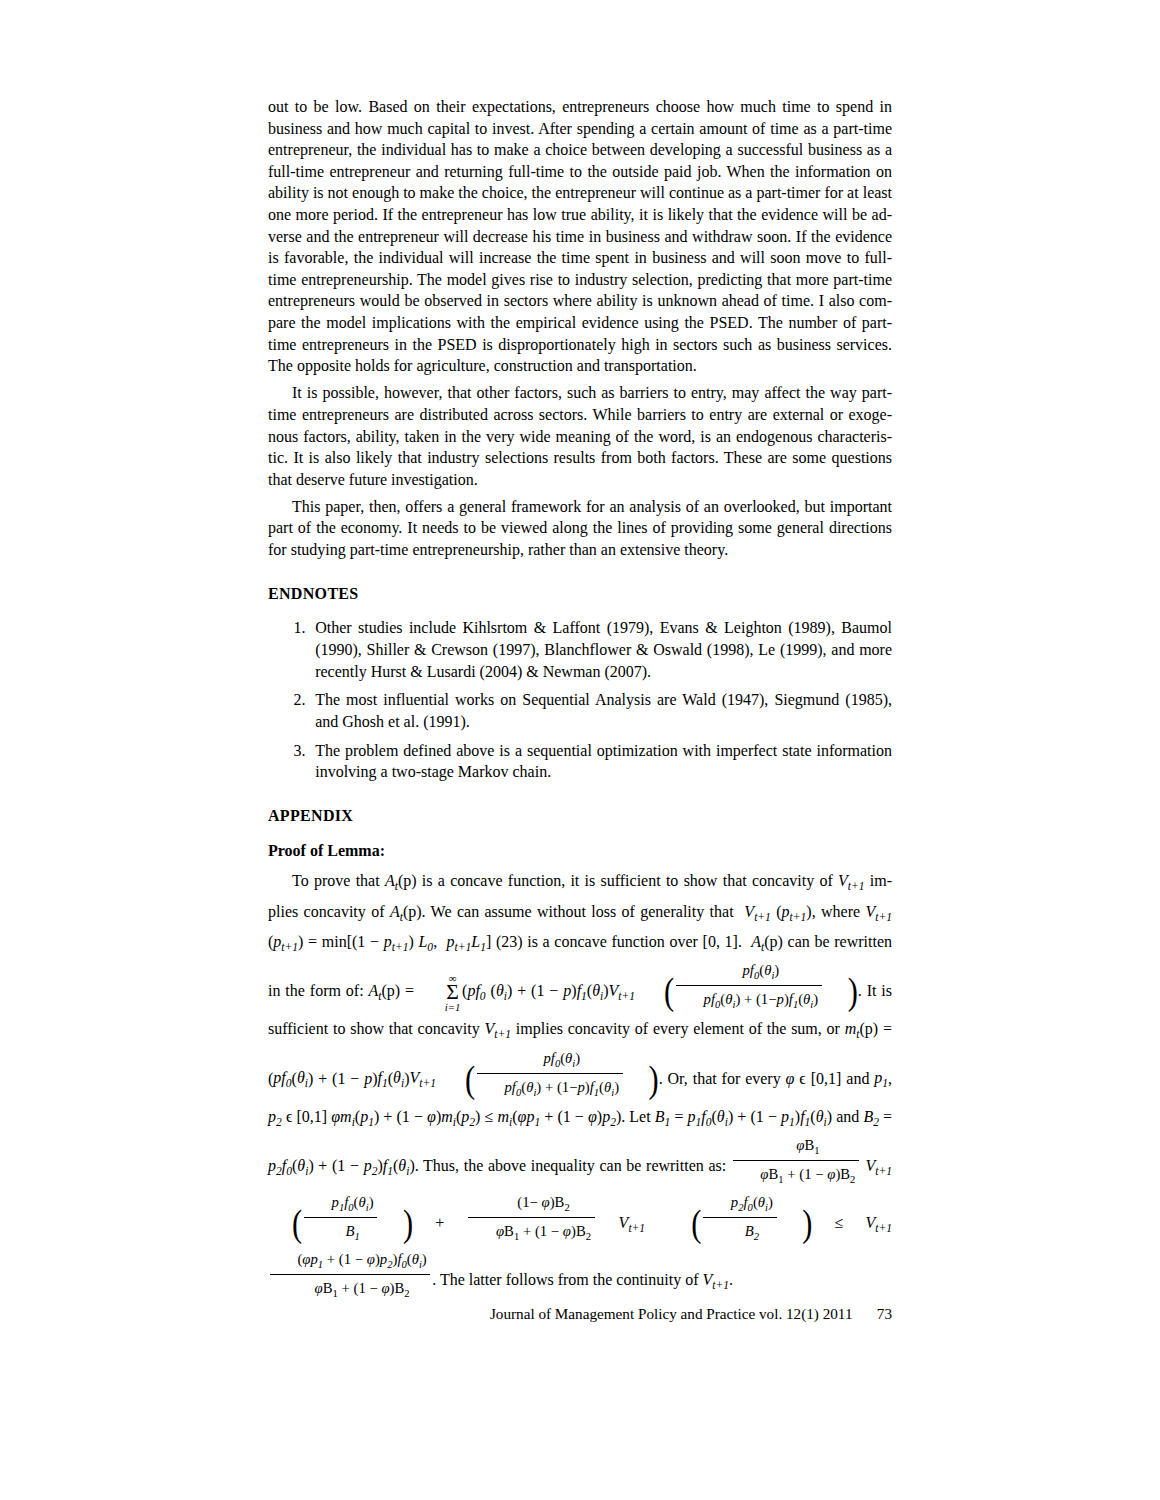out to be low. Based on their expectations, entrepreneurs choose how much time to spend in business and how much capital to invest. After spending a certain amount of time as a part-time entrepreneur, the individual has to make a choice between developing a successful business as a full-time entrepreneur and returning full-time to the outside paid job. When the information on ability is not enough to make the choice, the entrepreneur will continue as a part-timer for at least one more period. If the entrepreneur has low true ability, it is likely that the evidence will be adverse and the entrepreneur will decrease his time in business and withdraw soon. If the evidence is favorable, the individual will increase the time spent in business and will soon move to full-time entrepreneurship. The model gives rise to industry selection, predicting that more part-time entrepreneurs would be observed in sectors where ability is unknown ahead of time. I also compare the model implications with the empirical evidence using the PSED. The number of part-time entrepreneurs in the PSED is disproportionately high in sectors such as business services. The opposite holds for agriculture, construction and transportation.
It is possible, however, that other factors, such as barriers to entry, may affect the way part-time entrepreneurs are distributed across sectors. While barriers to entry are external or exogenous factors, ability, taken in the very wide meaning of the word, is an endogenous characteristic. It is also likely that industry selections results from both factors. These are some questions that deserve future investigation.
This paper, then, offers a general framework for an analysis of an overlooked, but important part of the economy. It needs to be viewed along the lines of providing some general directions for studying part-time entrepreneurship, rather than an extensive theory.
ENDNOTES
Other studies include Kihlsrtom & Laffont (1979), Evans & Leighton (1989), Baumol (1990), Shiller & Crewson (1997), Blanchflower & Oswald (1998), Le (1999), and more recently Hurst & Lusardi (2004) & Newman (2007).
The most influential works on Sequential Analysis are Wald (1947), Siegmund (1985), and Ghosh et al. (1991).
The problem defined above is a sequential optimization with imperfect state information involving a two-stage Markov chain.
APPENDIX
Proof of Lemma:
To prove that At(p) is a concave function, it is sufficient to show that concavity of Vt+1 implies concavity of At(p). We can assume without loss of generality that Vt+1 (pt+1), where Vt+1 (pt+1) = min[(1 − pt+1) L0, pt+1L1] (23) is a concave function over [0, 1]. At(p) can be rewritten in the form of: At(p) = Σ∞i=1(pf0 (θi) + (1 − p)f1(θi)Vt+1 (pf0(θi) pf0(θi) + (1−p)f1(θi)). It is sufficient to show that concavity Vt+1 implies concavity of every element of the sum, or mt(p) = (pf0(θi) + (1 − p)f1(θi)Vt+1 (pf0(θi) pf0(θi) + (1−p)f1(θi)). Or, that for every φ ϵ [0,1] and p1, p2 ϵ [0,1] φmi(p1) + (1 − φ)mi(p2) ≤ mi(φp1 + (1 − φ)p2). Let B1 = p1f0(θi) + (1 − p1)f1(θi) and B2 = p2f0(θi) + (1 − p2)f1(θi). Thus, the above inequality can be rewritten as: φB1 φB1 + (1 − φ)B2 Vt+1 (p1f0(θi) B1) + (1− φ)B2 φB1 + (1 − φ)B2 Vt+1 (p2f0(θi) B2) ≤ Vt+1 (φp1 + (1 − φ)p2)f0(θi) φB1 + (1 − φ)B2. The latter follows from the continuity of Vt+1.
Journal of Management Policy and Practice vol. 12(1) 201173